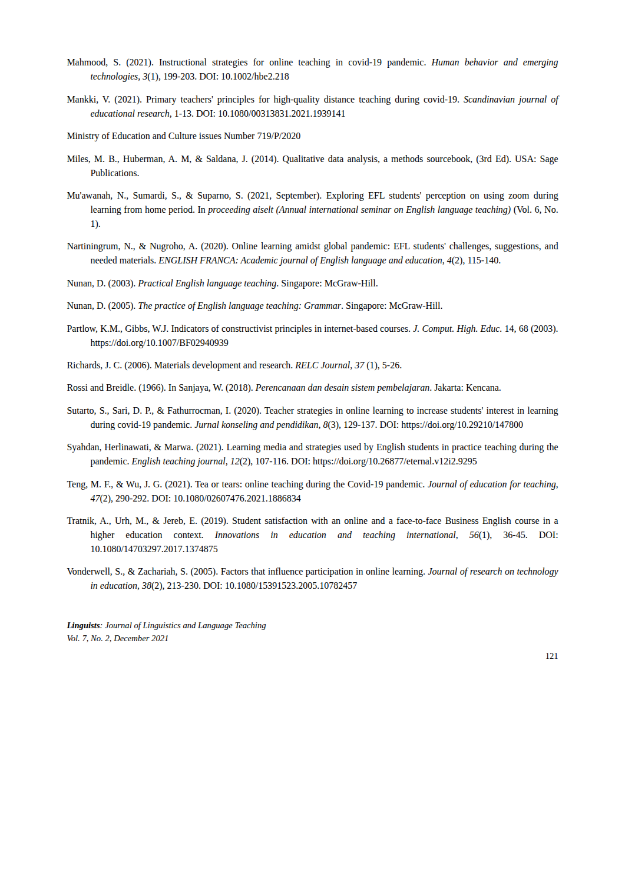Mahmood, S. (2021). Instructional strategies for online teaching in covid-19 pandemic. Human behavior and emerging technologies, 3(1), 199-203. DOI: 10.1002/hbe2.218
Mankki, V. (2021). Primary teachers' principles for high-quality distance teaching during covid-19. Scandinavian journal of educational research, 1-13. DOI: 10.1080/00313831.2021.1939141
Ministry of Education and Culture issues Number 719/P/2020
Miles, M. B., Huberman, A. M, & Saldana, J. (2014). Qualitative data analysis, a methods sourcebook, (3rd Ed). USA: Sage Publications.
Mu'awanah, N., Sumardi, S., & Suparno, S. (2021, September). Exploring EFL students' perception on using zoom during learning from home period. In proceeding aiselt (Annual international seminar on English language teaching) (Vol. 6, No. 1).
Nartiningrum, N., & Nugroho, A. (2020). Online learning amidst global pandemic: EFL students' challenges, suggestions, and needed materials. ENGLISH FRANCA: Academic journal of English language and education, 4(2), 115-140.
Nunan, D. (2003). Practical English language teaching. Singapore: McGraw-Hill.
Nunan, D. (2005). The practice of English language teaching: Grammar. Singapore: McGraw-Hill.
Partlow, K.M., Gibbs, W.J. Indicators of constructivist principles in internet-based courses. J. Comput. High. Educ. 14, 68 (2003). https://doi.org/10.1007/BF02940939
Richards, J. C. (2006). Materials development and research. RELC Journal, 37 (1), 5-26.
Rossi and Breidle. (1966). In Sanjaya, W. (2018). Perencanaan dan desain sistem pembelajaran. Jakarta: Kencana.
Sutarto, S., Sari, D. P., & Fathurrocman, I. (2020). Teacher strategies in online learning to increase students' interest in learning during covid-19 pandemic. Jurnal konseling and pendidikan, 8(3), 129-137. DOI: https://doi.org/10.29210/147800
Syahdan, Herlinawati, & Marwa. (2021). Learning media and strategies used by English students in practice teaching during the pandemic. English teaching journal, 12(2), 107-116. DOI: https://doi.org/10.26877/eternal.v12i2.9295
Teng, M. F., & Wu, J. G. (2021). Tea or tears: online teaching during the Covid-19 pandemic. Journal of education for teaching, 47(2), 290-292. DOI: 10.1080/02607476.2021.1886834
Tratnik, A., Urh, M., & Jereb, E. (2019). Student satisfaction with an online and a face-to-face Business English course in a higher education context. Innovations in education and teaching international, 56(1), 36-45. DOI: 10.1080/14703297.2017.1374875
Vonderwell, S., & Zachariah, S. (2005). Factors that influence participation in online learning. Journal of research on technology in education, 38(2), 213-230. DOI: 10.1080/15391523.2005.10782457
Linguists: Journal of Linguistics and Language Teaching
Vol. 7, No. 2, December 2021
121